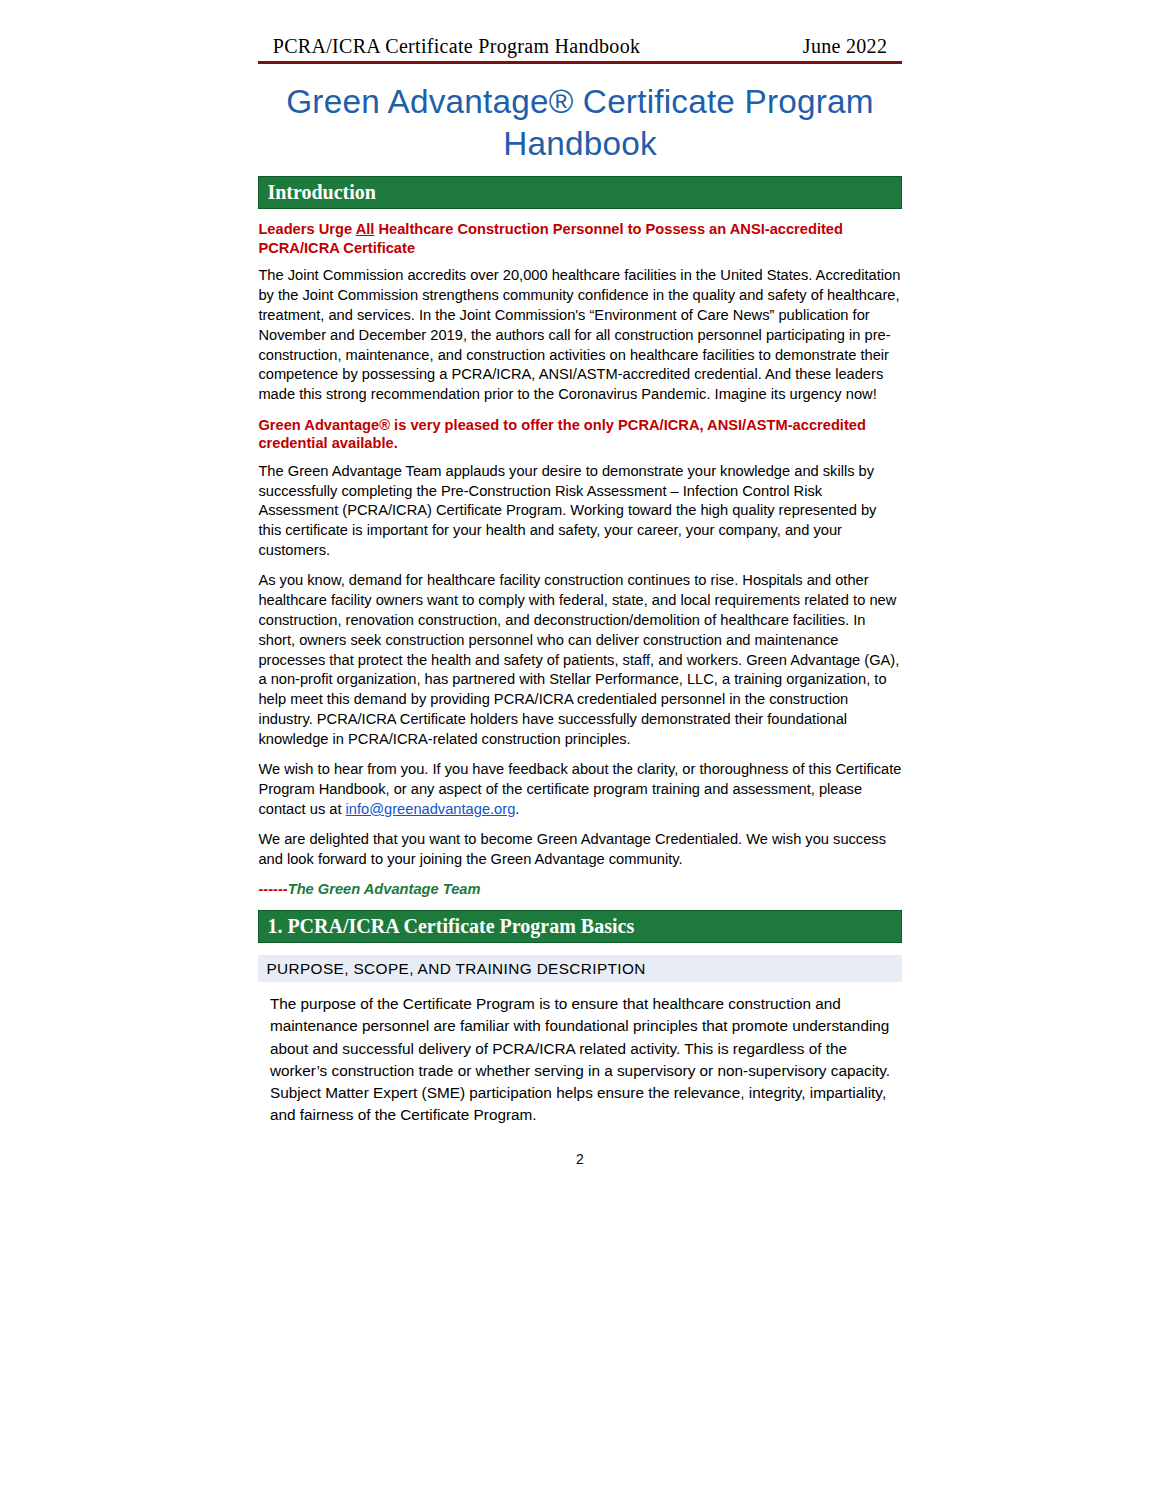PCRA/ICRA Certificate Program Handbook June 2022
Green Advantage® Certificate Program Handbook
Introduction
Leaders Urge All Healthcare Construction Personnel to Possess an ANSI-accredited PCRA/ICRA Certificate
The Joint Commission accredits over 20,000 healthcare facilities in the United States. Accreditation by the Joint Commission strengthens community confidence in the quality and safety of healthcare, treatment, and services. In the Joint Commission's “Environment of Care News” publication for November and December 2019, the authors call for all construction personnel participating in pre-construction, maintenance, and construction activities on healthcare facilities to demonstrate their competence by possessing a PCRA/ICRA, ANSI/ASTM-accredited credential. And these leaders made this strong recommendation prior to the Coronavirus Pandemic. Imagine its urgency now!
Green Advantage® is very pleased to offer the only PCRA/ICRA, ANSI/ASTM-accredited credential available.
The Green Advantage Team applauds your desire to demonstrate your knowledge and skills by successfully completing the Pre-Construction Risk Assessment – Infection Control Risk Assessment (PCRA/ICRA) Certificate Program. Working toward the high quality represented by this certificate is important for your health and safety, your career, your company, and your customers.
As you know, demand for healthcare facility construction continues to rise. Hospitals and other healthcare facility owners want to comply with federal, state, and local requirements related to new construction, renovation construction, and deconstruction/demolition of healthcare facilities. In short, owners seek construction personnel who can deliver construction and maintenance processes that protect the health and safety of patients, staff, and workers. Green Advantage (GA), a non-profit organization, has partnered with Stellar Performance, LLC, a training organization, to help meet this demand by providing PCRA/ICRA credentialed personnel in the construction industry. PCRA/ICRA Certificate holders have successfully demonstrated their foundational knowledge in PCRA/ICRA-related construction principles.
We wish to hear from you. If you have feedback about the clarity, or thoroughness of this Certificate Program Handbook, or any aspect of the certificate program training and assessment, please contact us at info@greenadvantage.org.
We are delighted that you want to become Green Advantage Credentialed. We wish you success and look forward to your joining the Green Advantage community.
------The Green Advantage Team
1. PCRA/ICRA Certificate Program Basics
PURPOSE, SCOPE, AND TRAINING DESCRIPTION
The purpose of the Certificate Program is to ensure that healthcare construction and maintenance personnel are familiar with foundational principles that promote understanding about and successful delivery of PCRA/ICRA related activity. This is regardless of the worker’s construction trade or whether serving in a supervisory or non-supervisory capacity. Subject Matter Expert (SME) participation helps ensure the relevance, integrity, impartiality, and fairness of the Certificate Program.
2